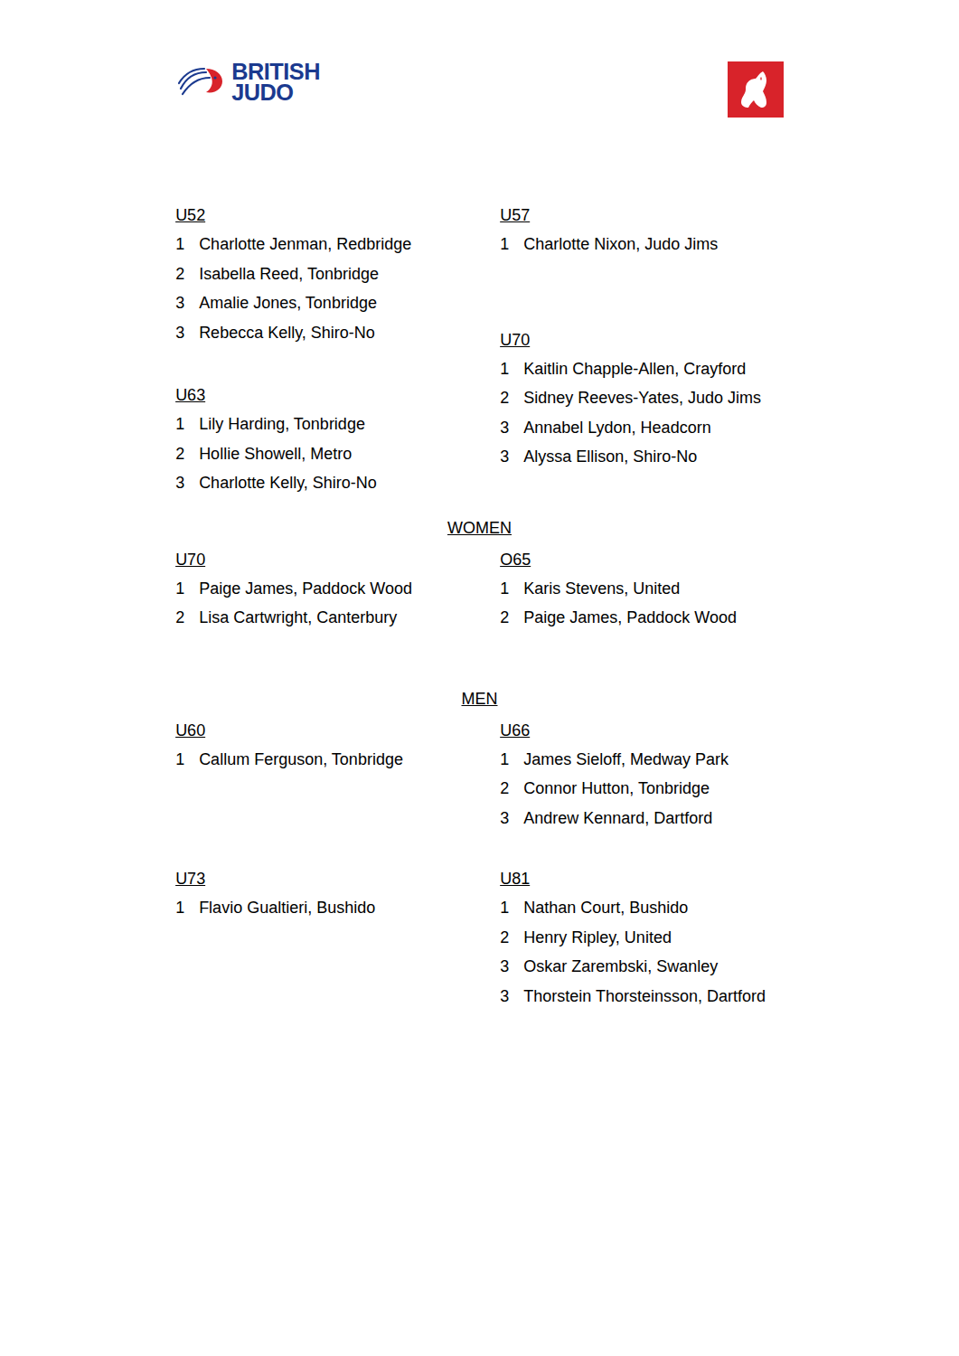BRITISH
JUDO
U52
1 Charlotte Jenman, Redbridge
2 Isabella Reed, Tonbridge
3 Amalie Jones, Tonbridge
3 Rebecca Kelly, Shiro-No
U63
1 Lily Harding, Tonbridge
2 Hollie Showell, Metro
3 Charlotte Kelly, Shiro-No
U57
1 Charlotte Nixon, Judo Jims
U70
1 Kaitlin Chapple-Allen, Crayford
2 Sidney Reeves-Yates, Judo Jims
3 Annabel Lydon, Headcorn
3 Alyssa Ellison, Shiro-No
WOMEN
U70
1 Paige James, Paddock Wood
2 Lisa Cartwright, Canterbury
O65
1 Karis Stevens, United
2 Paige James, Paddock Wood
MEN
U60
1 Callum Ferguson, Tonbridge
U66
1 James Sieloff, Medway Park
2 Connor Hutton, Tonbridge
3 Andrew Kennard, Dartford
U73
1 Flavio Gualtieri, Bushido
U81
1 Nathan Court, Bushido
2 Henry Ripley, United
3 Oskar Zarembski, Swanley
3 Thorstein Thorsteinsson, Dartford